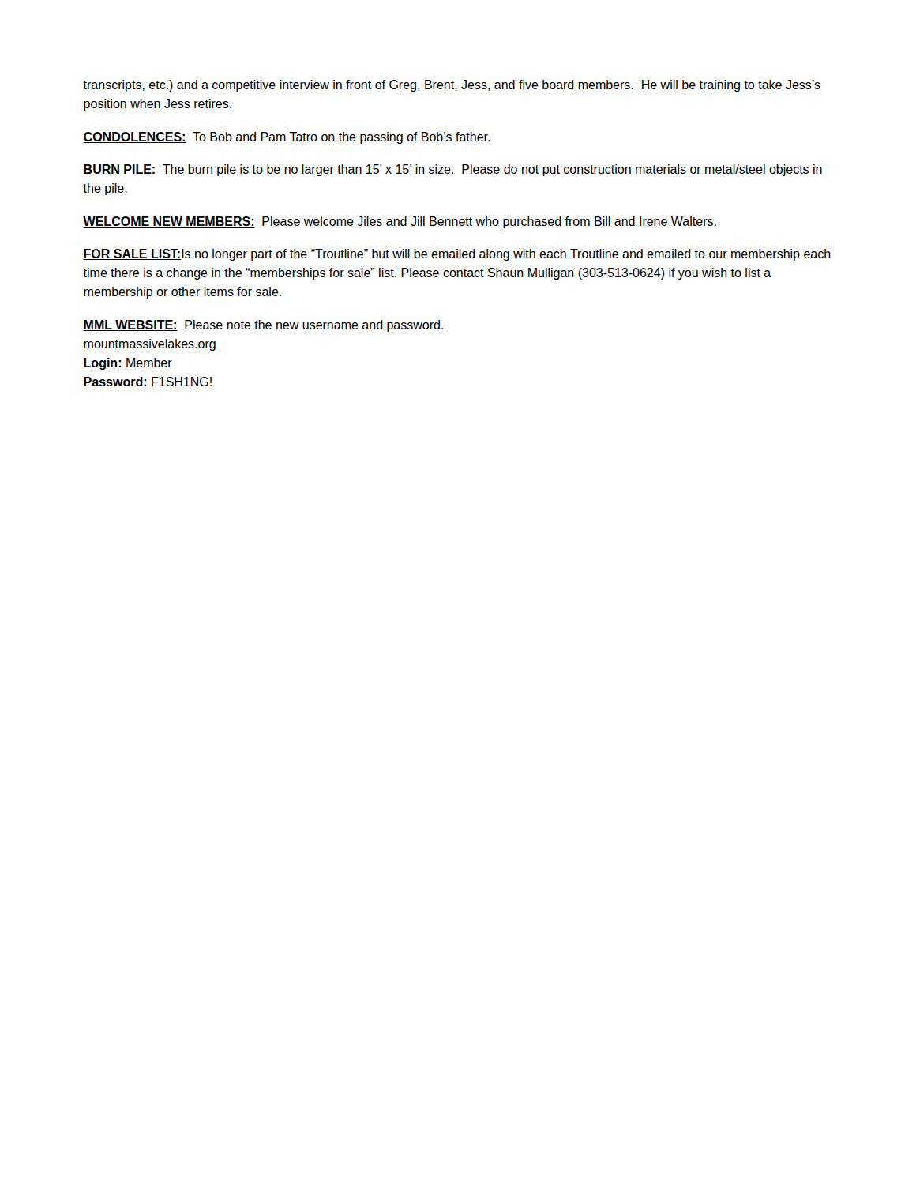transcripts, etc.) and a competitive interview in front of Greg, Brent, Jess, and five board members. He will be training to take Jess’s position when Jess retires.
CONDOLENCES: To Bob and Pam Tatro on the passing of Bob’s father.
BURN PILE: The burn pile is to be no larger than 15’ x 15’ in size. Please do not put construction materials or metal/steel objects in the pile.
WELCOME NEW MEMBERS: Please welcome Jiles and Jill Bennett who purchased from Bill and Irene Walters.
FOR SALE LIST: Is no longer part of the “Troutline” but will be emailed along with each Troutline and emailed to our membership each time there is a change in the “memberships for sale” list. Please contact Shaun Mulligan (303-513-0624) if you wish to list a membership or other items for sale.
MML WEBSITE: Please note the new username and password.
mountmassivelakes.org
Login: Member
Password: F1SH1NG!